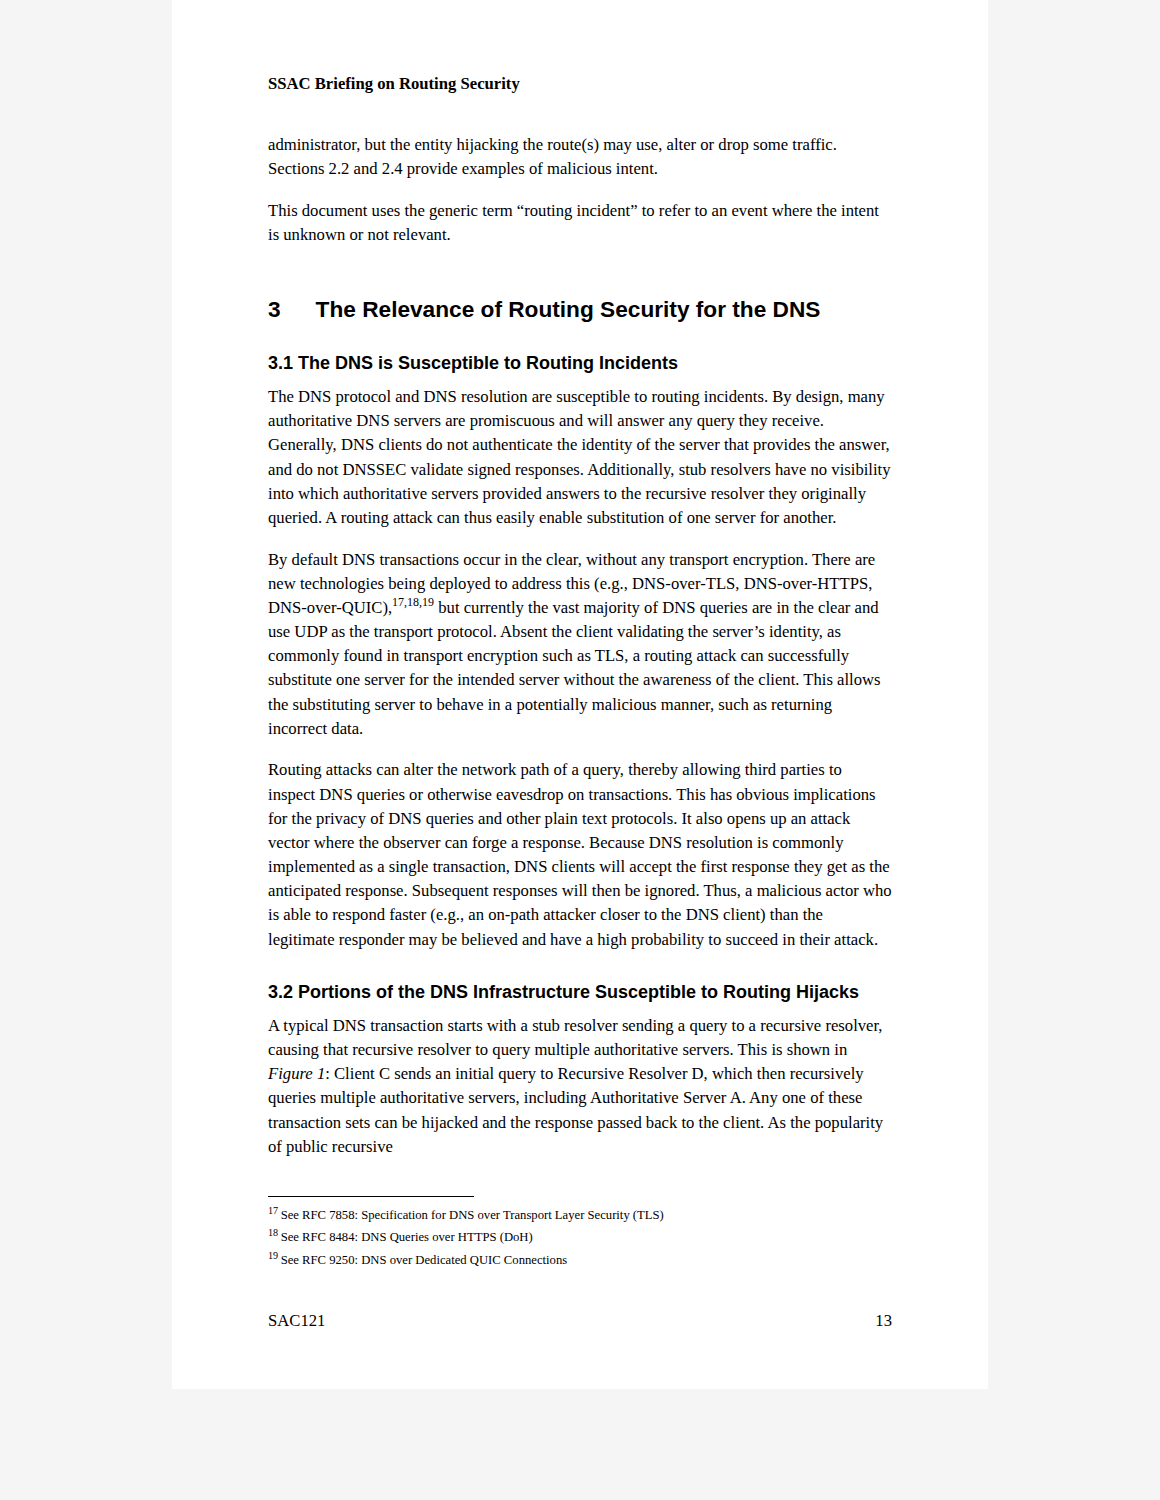SSAC Briefing on Routing Security
administrator, but the entity hijacking the route(s) may use, alter or drop some traffic. Sections 2.2 and 2.4 provide examples of malicious intent.
This document uses the generic term “routing incident” to refer to an event where the intent is unknown or not relevant.
3 The Relevance of Routing Security for the DNS
3.1 The DNS is Susceptible to Routing Incidents
The DNS protocol and DNS resolution are susceptible to routing incidents. By design, many authoritative DNS servers are promiscuous and will answer any query they receive. Generally, DNS clients do not authenticate the identity of the server that provides the answer, and do not DNSSEC validate signed responses. Additionally, stub resolvers have no visibility into which authoritative servers provided answers to the recursive resolver they originally queried. A routing attack can thus easily enable substitution of one server for another.
By default DNS transactions occur in the clear, without any transport encryption. There are new technologies being deployed to address this (e.g., DNS-over-TLS, DNS-over-HTTPS, DNS-over-QUIC),17,18,19 but currently the vast majority of DNS queries are in the clear and use UDP as the transport protocol. Absent the client validating the server’s identity, as commonly found in transport encryption such as TLS, a routing attack can successfully substitute one server for the intended server without the awareness of the client. This allows the substituting server to behave in a potentially malicious manner, such as returning incorrect data.
Routing attacks can alter the network path of a query, thereby allowing third parties to inspect DNS queries or otherwise eavesdrop on transactions. This has obvious implications for the privacy of DNS queries and other plain text protocols. It also opens up an attack vector where the observer can forge a response. Because DNS resolution is commonly implemented as a single transaction, DNS clients will accept the first response they get as the anticipated response. Subsequent responses will then be ignored. Thus, a malicious actor who is able to respond faster (e.g., an on-path attacker closer to the DNS client) than the legitimate responder may be believed and have a high probability to succeed in their attack.
3.2 Portions of the DNS Infrastructure Susceptible to Routing Hijacks
A typical DNS transaction starts with a stub resolver sending a query to a recursive resolver, causing that recursive resolver to query multiple authoritative servers. This is shown in Figure 1: Client C sends an initial query to Recursive Resolver D, which then recursively queries multiple authoritative servers, including Authoritative Server A. Any one of these transaction sets can be hijacked and the response passed back to the client. As the popularity of public recursive
17 See RFC 7858: Specification for DNS over Transport Layer Security (TLS)
18 See RFC 8484: DNS Queries over HTTPS (DoH)
19 See RFC 9250: DNS over Dedicated QUIC Connections
SAC121 13